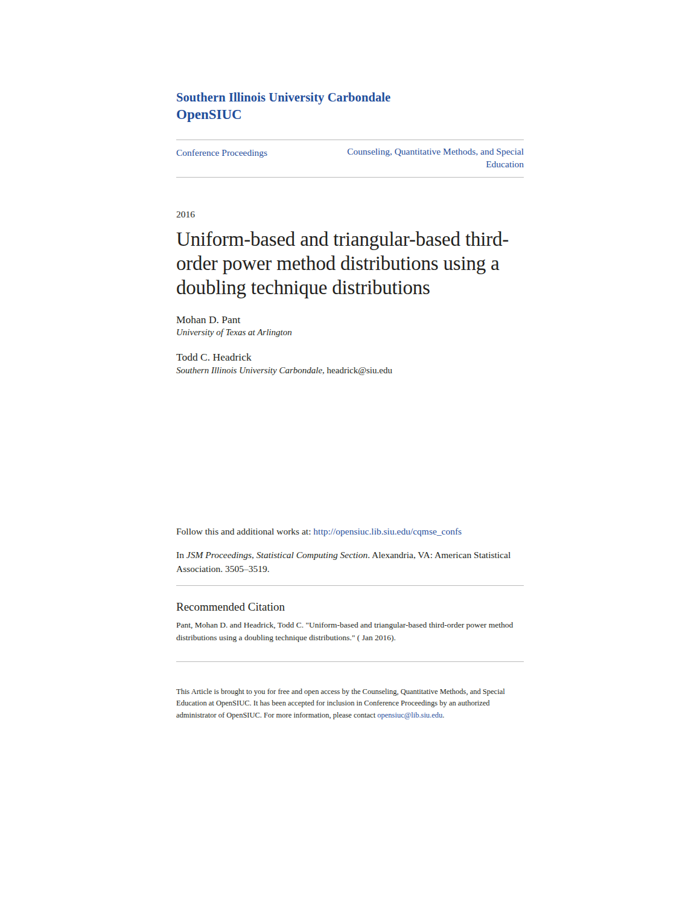Southern Illinois University Carbondale
OpenSIUC
Conference Proceedings
Counseling, Quantitative Methods, and Special Education
2016
Uniform-based and triangular-based third-order power method distributions using a doubling technique distributions
Mohan D. Pant
University of Texas at Arlington
Todd C. Headrick
Southern Illinois University Carbondale, headrick@siu.edu
Follow this and additional works at: http://opensiuc.lib.siu.edu/cqmse_confs
In JSM Proceedings, Statistical Computing Section. Alexandria, VA: American Statistical Association. 3505–3519.
Recommended Citation
Pant, Mohan D. and Headrick, Todd C. "Uniform-based and triangular-based third-order power method distributions using a doubling technique distributions." ( Jan 2016).
This Article is brought to you for free and open access by the Counseling, Quantitative Methods, and Special Education at OpenSIUC. It has been accepted for inclusion in Conference Proceedings by an authorized administrator of OpenSIUC. For more information, please contact opensiuc@lib.siu.edu.